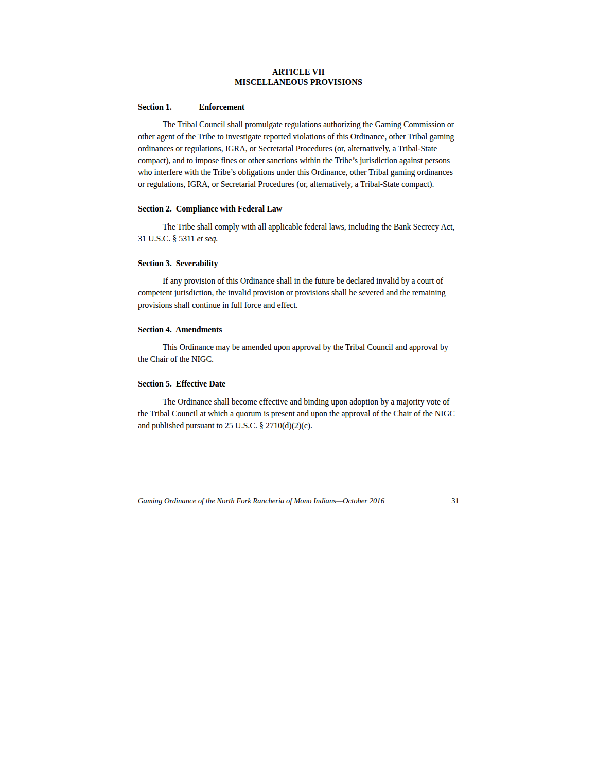ARTICLE VII MISCELLANEOUS PROVISIONS
Section 1. Enforcement
The Tribal Council shall promulgate regulations authorizing the Gaming Commission or other agent of the Tribe to investigate reported violations of this Ordinance, other Tribal gaming ordinances or regulations, IGRA, or Secretarial Procedures (or, alternatively, a Tribal-State compact), and to impose fines or other sanctions within the Tribe’s jurisdiction against persons who interfere with the Tribe’s obligations under this Ordinance, other Tribal gaming ordinances or regulations, IGRA, or Secretarial Procedures (or, alternatively, a Tribal-State compact).
Section 2. Compliance with Federal Law
The Tribe shall comply with all applicable federal laws, including the Bank Secrecy Act, 31 U.S.C. § 5311 et seq.
Section 3. Severability
If any provision of this Ordinance shall in the future be declared invalid by a court of competent jurisdiction, the invalid provision or provisions shall be severed and the remaining provisions shall continue in full force and effect.
Section 4. Amendments
This Ordinance may be amended upon approval by the Tribal Council and approval by the Chair of the NIGC.
Section 5. Effective Date
The Ordinance shall become effective and binding upon adoption by a majority vote of the Tribal Council at which a quorum is present and upon the approval of the Chair of the NIGC and published pursuant to 25 U.S.C. § 2710(d)(2)(c).
Gaming Ordinance of the North Fork Rancheria of Mono Indians—October 2016 31